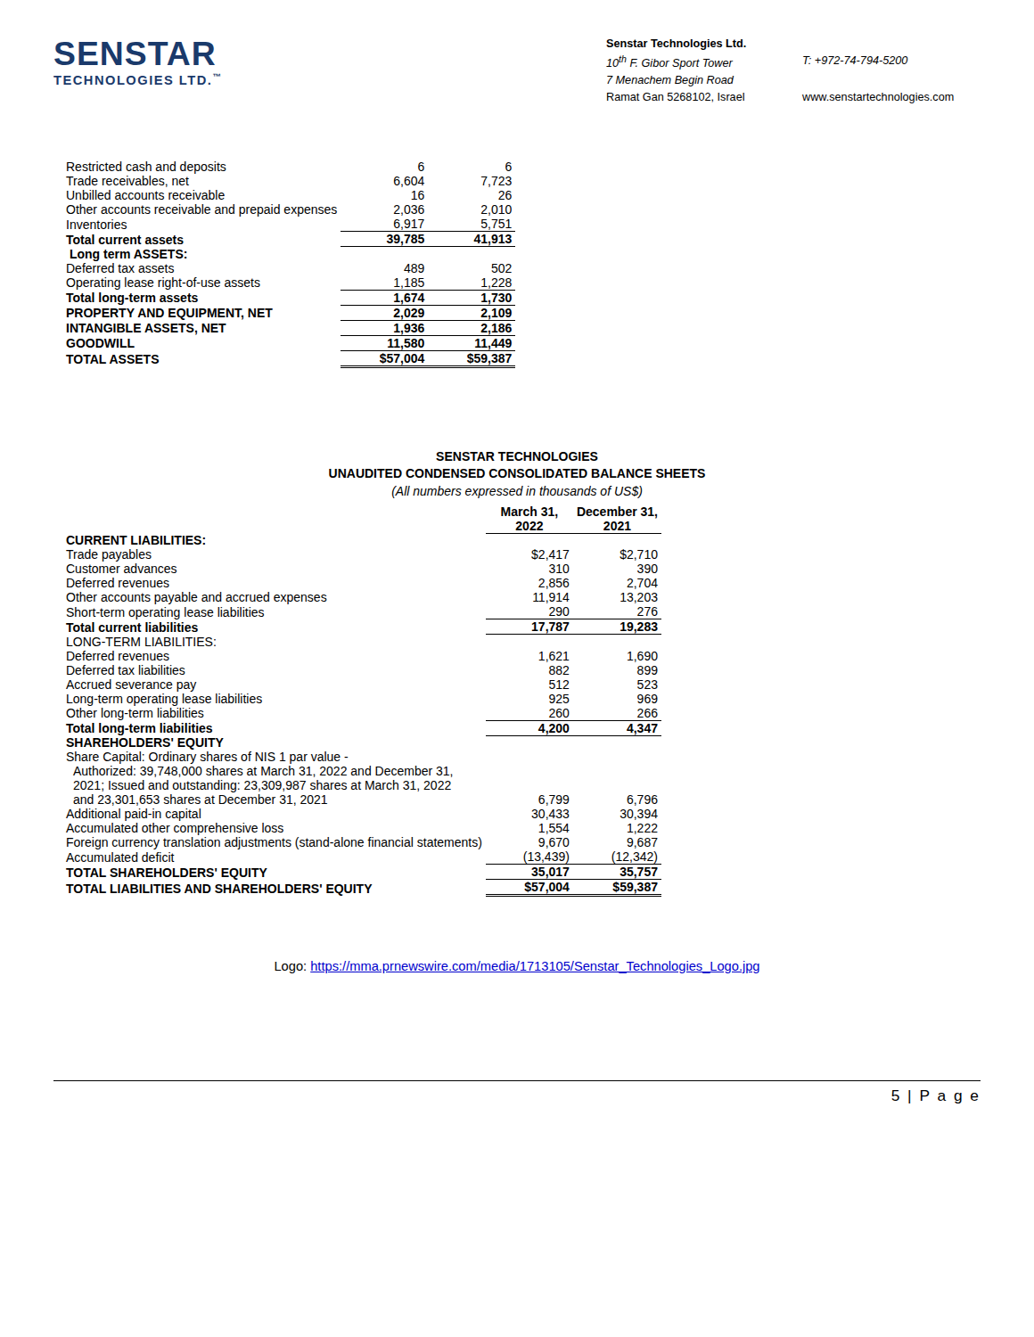SENSTAR
TECHNOLOGIES LTD.™
Senstar Technologies Ltd.
10th F. Gibor Sport Tower
T: +972-74-794-5200
7 Menachem Begin Road
Ramat Gan 5268102, Israel
www.senstartechnologies.com
| Restricted cash and deposits | 6 | 6 |
| Trade receivables, net | 6,604 | 7,723 |
| Unbilled accounts receivable | 16 | 26 |
| Other accounts receivable and prepaid expenses | 2,036 | 2,010 |
| Inventories | 6,917 | 5,751 |
| Total current assets | 39,785 | 41,913 |
| Long term ASSETS: | | |
| Deferred tax assets | 489 | 502 |
| Operating lease right-of-use assets | 1,185 | 1,228 |
| Total long-term assets | 1,674 | 1,730 |
| PROPERTY AND EQUIPMENT, NET | 2,029 | 2,109 |
| INTANGIBLE ASSETS, NET | 1,936 | 2,186 |
| GOODWILL | 11,580 | 11,449 |
| TOTAL ASSETS | $57,004 | $59,387 |
SENSTAR TECHNOLOGIES
UNAUDITED CONDENSED CONSOLIDATED BALANCE SHEETS
(All numbers expressed in thousands of US$)
| | March 31, 2022 | December 31, 2021 |
| CURRENT LIABILITIES: | | |
| Trade payables | $2,417 | $2,710 |
| Customer advances | 310 | 390 |
| Deferred revenues | 2,856 | 2,704 |
| Other accounts payable and accrued expenses | 11,914 | 13,203 |
| Short-term operating lease liabilities | 290 | 276 |
| Total current liabilities | 17,787 | 19,283 |
| LONG-TERM LIABILITIES: | | |
| Deferred revenues | 1,621 | 1,690 |
| Deferred tax liabilities | 882 | 899 |
| Accrued severance pay | 512 | 523 |
| Long-term operating lease liabilities | 925 | 969 |
| Other long-term liabilities | 260 | 266 |
| Total long-term liabilities | 4,200 | 4,347 |
| SHAREHOLDERS' EQUITY | | |
| Share Capital: Ordinary shares of NIS 1 par value - | | |
| Authorized: 39,748,000 shares at March 31, 2022 and December 31, | | |
| 2021; Issued and outstanding: 23,309,987 shares at March 31, 2022 | | |
| and 23,301,653 shares at December 31, 2021 | 6,799 | 6,796 |
| Additional paid-in capital | 30,433 | 30,394 |
| Accumulated other comprehensive loss | 1,554 | 1,222 |
| Foreign currency translation adjustments (stand-alone financial statements) | 9,670 | 9,687 |
| Accumulated deficit | (13,439) | (12,342) |
| TOTAL SHAREHOLDERS' EQUITY | 35,017 | 35,757 |
| TOTAL LIABILITIES AND SHAREHOLDERS' EQUITY | $57,004 | $59,387 |
Logo: https://mma.prnewswire.com/media/1713105/Senstar_Technologies_Logo.jpg
5 | P a g e